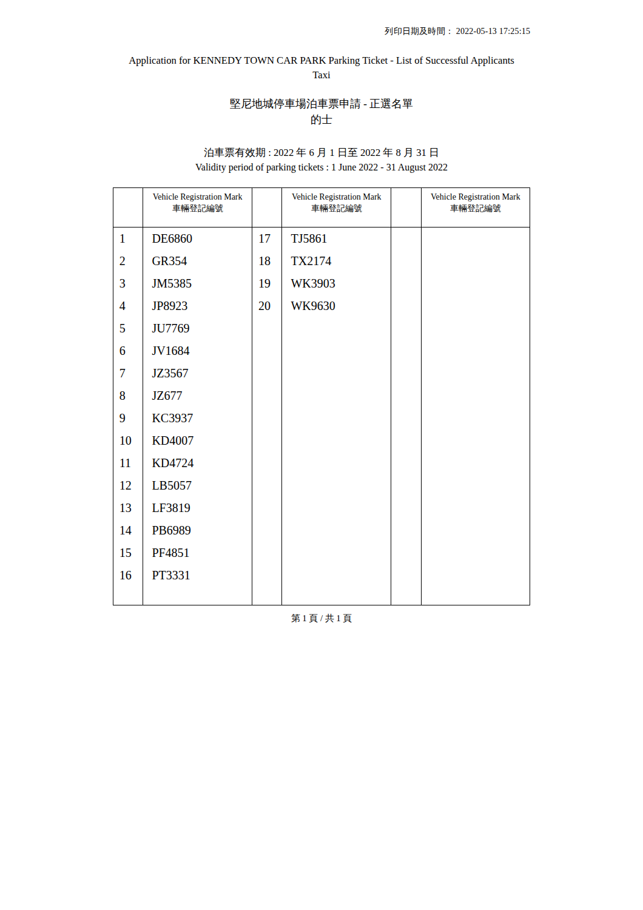列印日期及時間： 2022-05-13 17:25:15
Application for KENNEDY TOWN CAR PARK Parking Ticket - List of Successful Applicants
Taxi
堅尼地城停車場泊車票申請 - 正選名單
的士
泊車票有效期 : 2022 年 6 月 1 日至 2022 年 8 月 31 日
Validity period of parking tickets : 1 June 2022 - 31 August 2022
| | Vehicle Registration Mark 車輛登記編號 | | Vehicle Registration Mark 車輛登記編號 | | Vehicle Registration Mark 車輛登記編號 |
| --- | --- | --- | --- | --- | --- |
| 1 | DE6860 | 17 | TJ5861 | | |
| 2 | GR354 | 18 | TX2174 | | |
| 3 | JM5385 | 19 | WK3903 | | |
| 4 | JP8923 | 20 | WK9630 | | |
| 5 | JU7769 | | | | |
| 6 | JV1684 | | | | |
| 7 | JZ3567 | | | | |
| 8 | JZ677 | | | | |
| 9 | KC3937 | | | | |
| 10 | KD4007 | | | | |
| 11 | KD4724 | | | | |
| 12 | LB5057 | | | | |
| 13 | LF3819 | | | | |
| 14 | PB6989 | | | | |
| 15 | PF4851 | | | | |
| 16 | PT3331 | | | | |
第 1 頁 / 共 1 頁